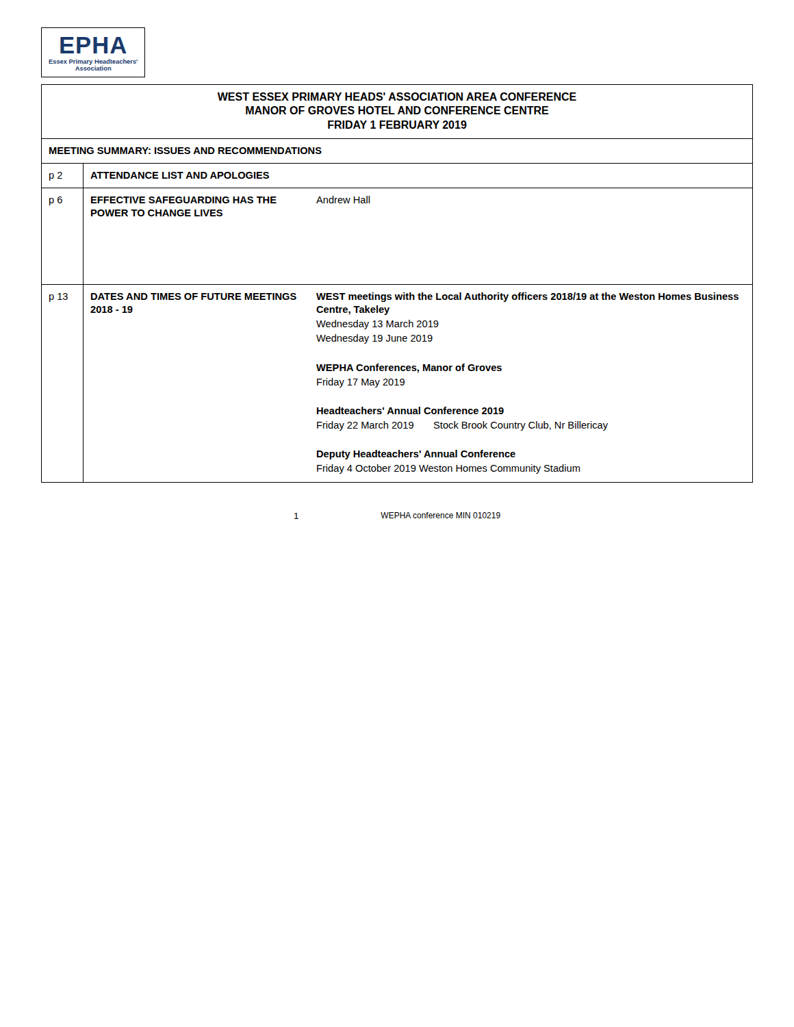EPHA
Essex Primary Headteachers'
Association
| WEST ESSEX PRIMARY HEADS' ASSOCIATION AREA CONFERENCE MANOR OF GROVES HOTEL AND CONFERENCE CENTRE FRIDAY 1 FEBRUARY 2019 |
| MEETING SUMMARY: ISSUES AND RECOMMENDATIONS |
| p 2 | ATTENDANCE LIST AND APOLOGIES |
| p 6 | / EFFECTIVE SAFEGUARDING HAS THE POWER TO CHANGE LIVES / Andrew Hall / |
| p 13 | / DATES AND TIMES OF FUTURE MEETINGS 2018 - 19 / WEST meetings with the Local Authority officers 2018/19 at the Weston Homes Business Centre, Takeley Wednesday 13 March 2019 Wednesday 19 June 2019 WEPHA Conferences, Manor of Groves Friday 17 May 2019 Headteachers' Annual Conference 2019 Friday 22 March 2019 Stock Brook Country Club, Nr Billericay Deputy Headteachers' Annual Conference Friday 4 October 2019 Weston Homes Community Stadium / |
1 WEPHA conference MIN 010219